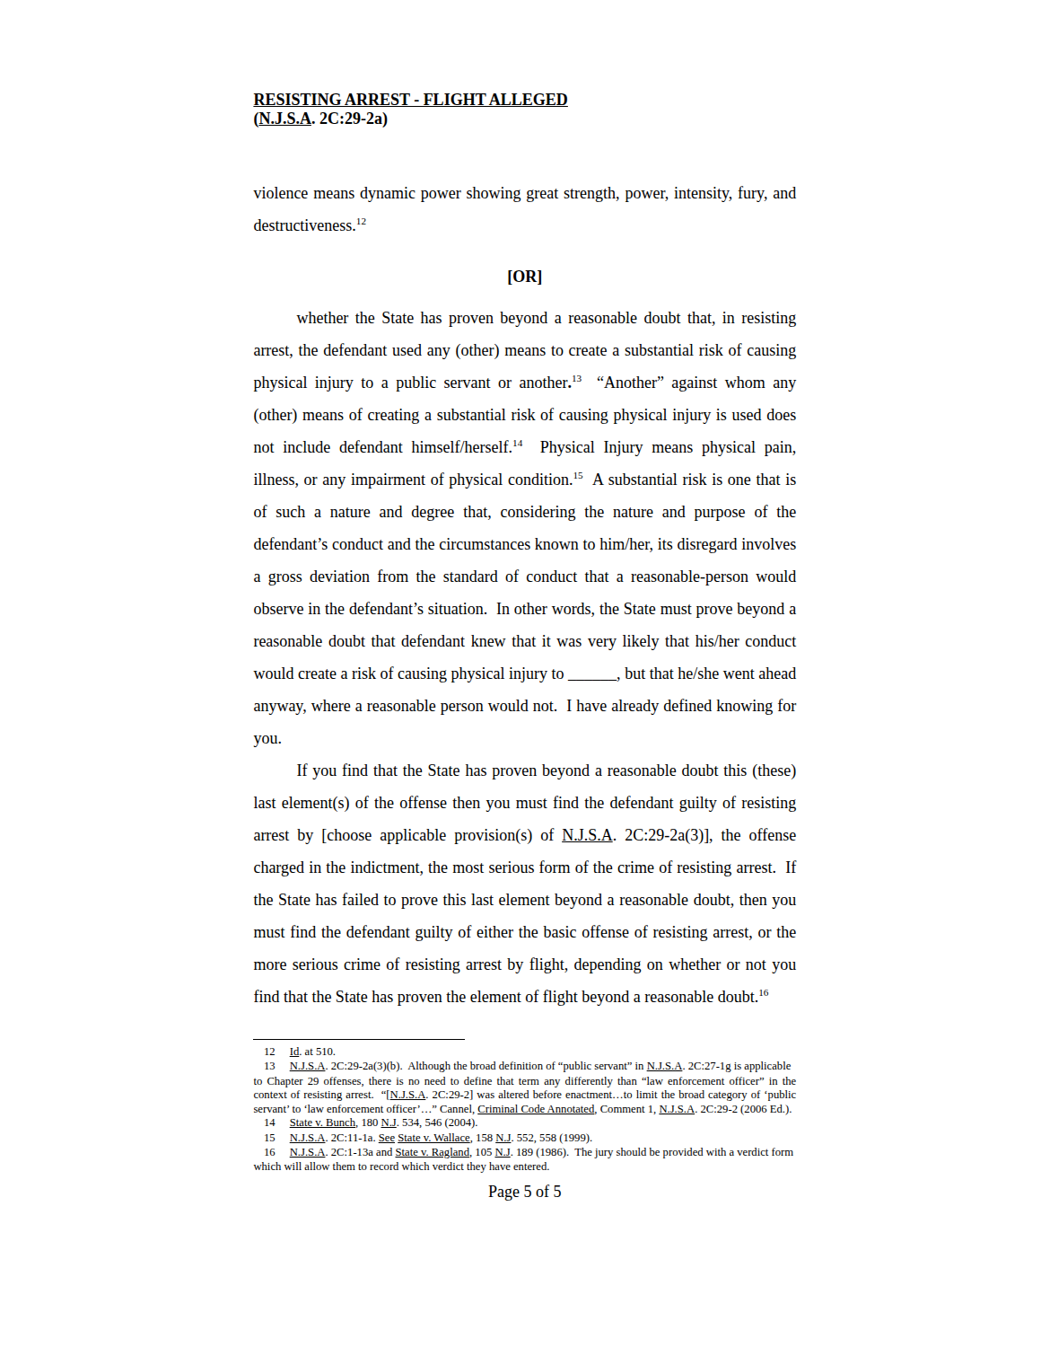RESISTING ARREST - FLIGHT ALLEGED
(N.J.S.A. 2C:29-2a)
violence means dynamic power showing great strength, power, intensity, fury, and destructiveness.12
[OR]
whether the State has proven beyond a reasonable doubt that, in resisting arrest, the defendant used any (other) means to create a substantial risk of causing physical injury to a public servant or another.13 “Another” against whom any (other) means of creating a substantial risk of causing physical injury is used does not include defendant himself/herself.14 Physical Injury means physical pain, illness, or any impairment of physical condition.15 A substantial risk is one that is of such a nature and degree that, considering the nature and purpose of the defendant’s conduct and the circumstances known to him/her, its disregard involves a gross deviation from the standard of conduct that a reasonable-person would observe in the defendant’s situation. In other words, the State must prove beyond a reasonable doubt that defendant knew that it was very likely that his/her conduct would create a risk of causing physical injury to ______, but that he/she went ahead anyway, where a reasonable person would not. I have already defined knowing for you.
If you find that the State has proven beyond a reasonable doubt this (these) last element(s) of the offense then you must find the defendant guilty of resisting arrest by [choose applicable provision(s) of N.J.S.A. 2C:29-2a(3)], the offense charged in the indictment, the most serious form of the crime of resisting arrest. If the State has failed to prove this last element beyond a reasonable doubt, then you must find the defendant guilty of either the basic offense of resisting arrest, or the more serious crime of resisting arrest by flight, depending on whether or not you find that the State has proven the element of flight beyond a reasonable doubt.16
12
Id. at 510.
13
N.J.S.A. 2C:29-2a(3)(b). Although the broad definition of “public servant” in N.J.S.A. 2C:27-1g is applicable
to Chapter 29 offenses, there is no need to define that term any differently than “law enforcement officer” in the context of resisting arrest. “[N.J.S.A. 2C:29-2] was altered before enactment…to limit the broad category of ‘public servant’ to ‘law enforcement officer’…” Cannel, Criminal Code Annotated, Comment 1, N.J.S.A. 2C:29-2 (2006 Ed.).
14
State v. Bunch, 180 N.J. 534, 546 (2004).
15
N.J.S.A. 2C:11-1a. See State v. Wallace, 158 N.J. 552, 558 (1999).
16
N.J.S.A. 2C:1-13a and State v. Ragland, 105 N.J. 189 (1986). The jury should be provided with a verdict form
which will allow them to record which verdict they have entered.
Page 5 of 5